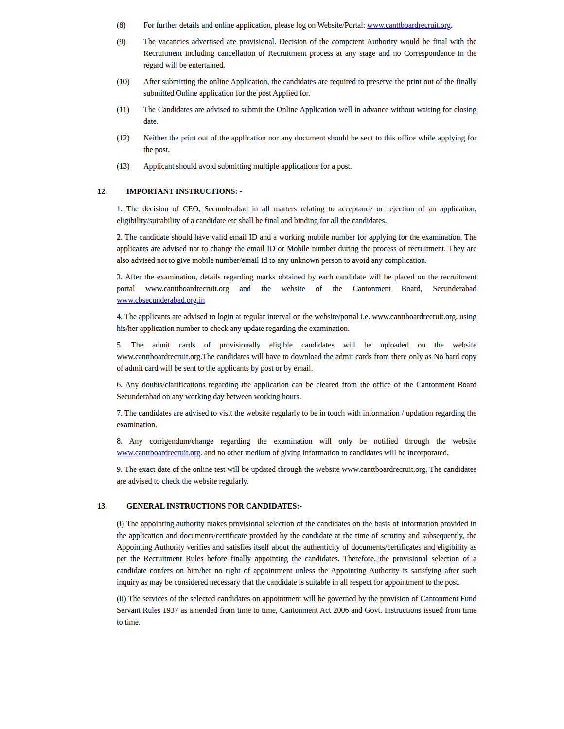(8) For further details and online application, please log on Website/Portal: www.canttboardrecruit.org.
(9) The vacancies advertised are provisional. Decision of the competent Authority would be final with the Recruitment including cancellation of Recruitment process at any stage and no Correspondence in the regard will be entertained.
(10) After submitting the online Application, the candidates are required to preserve the print out of the finally submitted Online application for the post Applied for.
(11) The Candidates are advised to submit the Online Application well in advance without waiting for closing date.
(12) Neither the print out of the application nor any document should be sent to this office while applying for the post.
(13) Applicant should avoid submitting multiple applications for a post.
12. IMPORTANT INSTRUCTIONS: -
1. The decision of CEO, Secunderabad in all matters relating to acceptance or rejection of an application, eligibility/suitability of a candidate etc shall be final and binding for all the candidates.
2. The candidate should have valid email ID and a working mobile number for applying for the examination. The applicants are advised not to change the email ID or Mobile number during the process of recruitment. They are also advised not to give mobile number/email Id to any unknown person to avoid any complication.
3. After the examination, details regarding marks obtained by each candidate will be placed on the recruitment portal www.canttboardrecruit.org and the website of the Cantonment Board, Secunderabad www.cbsecunderabad.org.in
4. The applicants are advised to login at regular interval on the website/portal i.e. www.canttboardrecruit.org. using his/her application number to check any update regarding the examination.
5. The admit cards of provisionally eligible candidates will be uploaded on the website www.canttboardrecruit.org.The candidates will have to download the admit cards from there only as No hard copy of admit card will be sent to the applicants by post or by email.
6. Any doubts/clarifications regarding the application can be cleared from the office of the Cantonment Board Secunderabad on any working day between working hours.
7. The candidates are advised to visit the website regularly to be in touch with information / updation regarding the examination.
8. Any corrigendum/change regarding the examination will only be notified through the website www.canttboardrecruit.org. and no other medium of giving information to candidates will be incorporated.
9. The exact date of the online test will be updated through the website www.canttboardrecruit.org. The candidates are advised to check the website regularly.
13. GENERAL INSTRUCTIONS FOR CANDIDATES:-
(i) The appointing authority makes provisional selection of the candidates on the basis of information provided in the application and documents/certificate provided by the candidate at the time of scrutiny and subsequently, the Appointing Authority verifies and satisfies itself about the authenticity of documents/certificates and eligibility as per the Recruitment Rules before finally appointing the candidates. Therefore, the provisional selection of a candidate confers on him/her no right of appointment unless the Appointing Authority is satisfying after such inquiry as may be considered necessary that the candidate is suitable in all respect for appointment to the post.
(ii) The services of the selected candidates on appointment will be governed by the provision of Cantonment Fund Servant Rules 1937 as amended from time to time, Cantonment Act 2006 and Govt. Instructions issued from time to time.